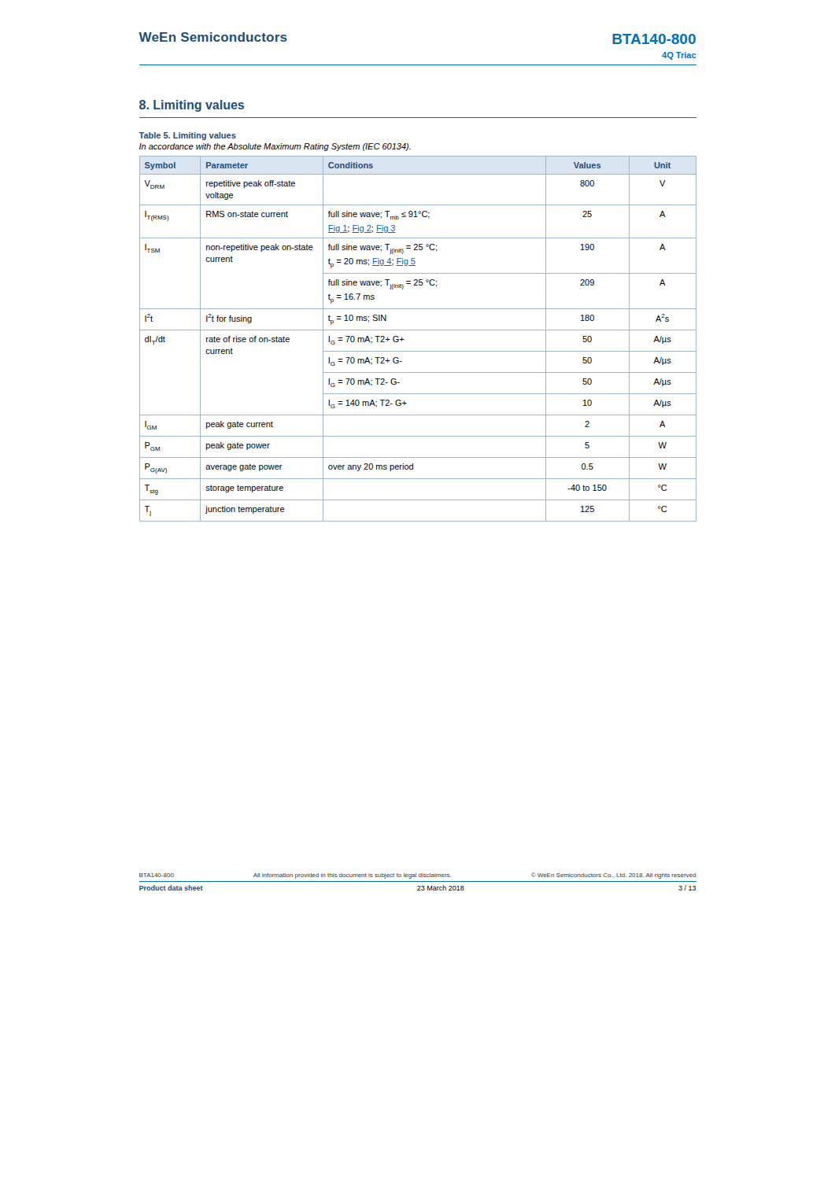WeEn Semiconductors
BTA140-800
4Q Triac
8. Limiting values
Table 5. Limiting values
In accordance with the Absolute Maximum Rating System (IEC 60134).
| Symbol | Parameter | Conditions | Values | Unit |
| --- | --- | --- | --- | --- |
| V DRM | repetitive peak off-state voltage | | 800 | V |
| I T(RMS) | RMS on-state current | full sine wave; T mb ≤ 91°C; Fig 1 ; Fig 2 ; Fig 3 | 25 | A |
| I TSM | non-repetitive peak on-state current | full sine wave; T j(init) = 25 °C; t p = 20 ms; Fig 4 ; Fig 5 | 190 | A |
| full sine wave; T j(init) = 25 °C; t p = 16.7 ms | 209 | A |
| I 2 t | I 2 t for fusing | t p = 10 ms; SIN | 180 | A 2 s |
| dI T /dt | rate of rise of on-state current | I G = 70 mA; T2+ G+ | 50 | A/µs |
| I G = 70 mA; T2+ G- | 50 | A/µs |
| I G = 70 mA; T2- G- | 50 | A/µs |
| I G = 140 mA; T2- G+ | 10 | A/µs |
| I GM | peak gate current | | 2 | A |
| P GM | peak gate power | | 5 | W |
| P G(AV) | average gate power | over any 20 ms period | 0.5 | W |
| T stg | storage temperature | | -40 to 150 | °C |
| T j | junction temperature | | 125 | °C |
BTA140-800
All information provided in this document is subject to legal disclaimers.
© WeEn Semiconductors Co., Ltd. 2018. All rights reserved
Product data sheet
23 March 2018
3 / 13